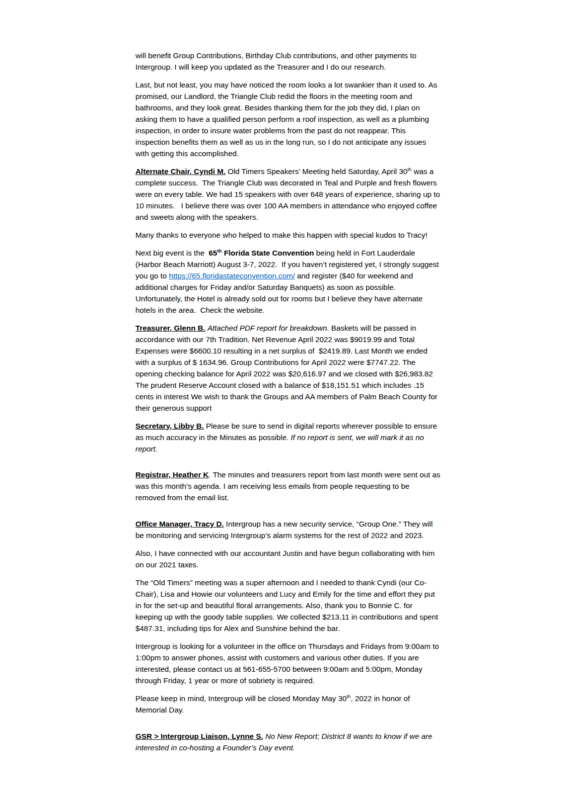will benefit Group Contributions, Birthday Club contributions, and other payments to Intergroup. I will keep you updated as the Treasurer and I do our research.
Last, but not least, you may have noticed the room looks a lot swankier than it used to. As promised, our Landlord, the Triangle Club redid the floors in the meeting room and bathrooms, and they look great. Besides thanking them for the job they did, I plan on asking them to have a qualified person perform a roof inspection, as well as a plumbing inspection, in order to insure water problems from the past do not reappear. This inspection benefits them as well as us in the long run, so I do not anticipate any issues with getting this accomplished.
Alternate Chair, Cyndi M. Old Timers Speakers’ Meeting held Saturday, April 30th was a complete success. The Triangle Club was decorated in Teal and Purple and fresh flowers were on every table. We had 15 speakers with over 648 years of experience, sharing up to 10 minutes. I believe there was over 100 AA members in attendance who enjoyed coffee and sweets along with the speakers.
Many thanks to everyone who helped to make this happen with special kudos to Tracy!
Next big event is the 65th Florida State Convention being held in Fort Lauderdale (Harbor Beach Marriott) August 3-7, 2022. If you haven’t registered yet, I strongly suggest you go to https://65.floridastateconvention.com/ and register ($40 for weekend and additional charges for Friday and/or Saturday Banquets) as soon as possible. Unfortunately, the Hotel is already sold out for rooms but I believe they have alternate hotels in the area. Check the website.
Treasurer, Glenn B. Attached PDF report for breakdown. Baskets will be passed in accordance with our 7th Tradition. Net Revenue April 2022 was $9019.99 and Total Expenses were $6600.10 resulting in a net surplus of $2419.89. Last Month we ended with a surplus of $ 1634.96. Group Contributions for April 2022 were $7747.22. The opening checking balance for April 2022 was $20,616.97 and we closed with $26,983.82 The prudent Reserve Account closed with a balance of $18,151.51 which includes .15 cents in interest We wish to thank the Groups and AA members of Palm Beach County for their generous support
Secretary, Libby B. Please be sure to send in digital reports wherever possible to ensure as much accuracy in the Minutes as possible. If no report is sent, we will mark it as no report.
Registrar, Heather K. The minutes and treasurers report from last month were sent out as was this month’s agenda. I am receiving less emails from people requesting to be removed from the email list.
Office Manager, Tracy D. Intergroup has a new security service, “Group One.” They will be monitoring and servicing Intergroup’s alarm systems for the rest of 2022 and 2023.
Also, I have connected with our accountant Justin and have begun collaborating with him on our 2021 taxes.
The “Old Timers” meeting was a super afternoon and I needed to thank Cyndi (our Co-Chair), Lisa and Howie our volunteers and Lucy and Emily for the time and effort they put in for the set-up and beautiful floral arrangements. Also, thank you to Bonnie C. for keeping up with the goody table supplies. We collected $213.11 in contributions and spent $487.31, including tips for Alex and Sunshine behind the bar.
Intergroup is looking for a volunteer in the office on Thursdays and Fridays from 9:00am to 1:00pm to answer phones, assist with customers and various other duties. If you are interested, please contact us at 561-655-5700 between 9:00am and 5:00pm, Monday through Friday, 1 year or more of sobriety is required.
Please keep in mind, Intergroup will be closed Monday May 30th, 2022 in honor of Memorial Day.
GSR > Intergroup Liaison, Lynne S. No New Report; District 8 wants to know if we are interested in co-hosting a Founder’s Day event.